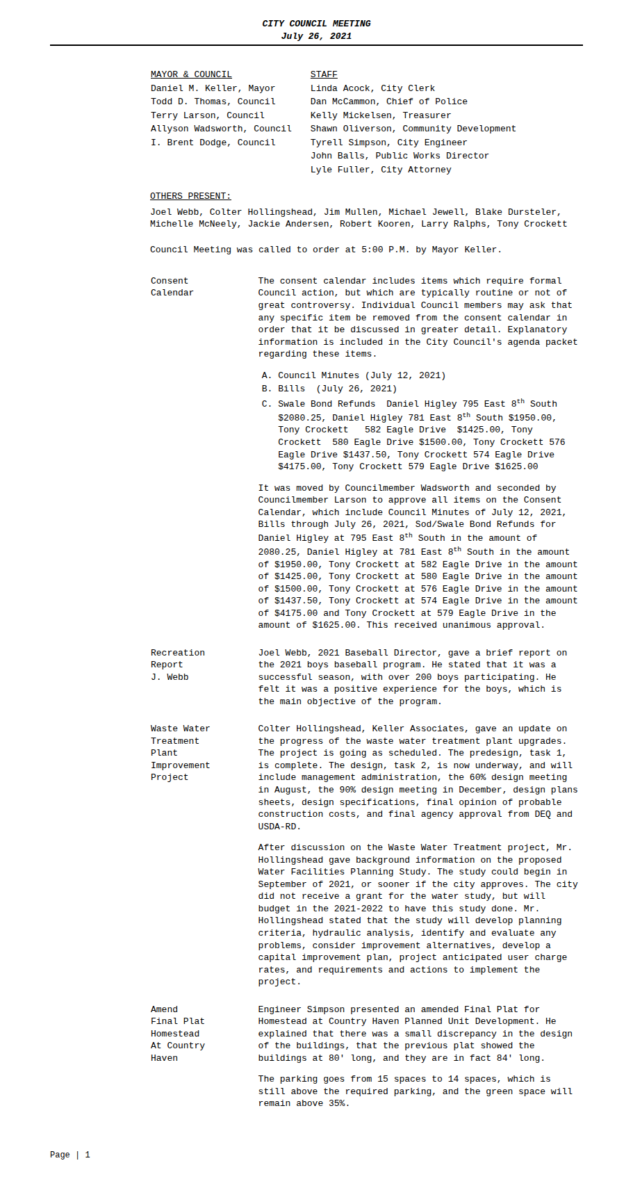CITY COUNCIL MEETING July 26, 2021
| MAYOR & COUNCIL | STAFF |
| --- | --- |
| Daniel M. Keller, Mayor | Linda Acock, City Clerk |
| Todd D. Thomas, Council | Dan McCammon, Chief of Police |
| Terry Larson, Council | Kelly Mickelsen, Treasurer |
| Allyson Wadsworth, Council | Shawn Oliverson, Community Development |
| I. Brent Dodge, Council | Tyrell Simpson, City Engineer |
| | John Balls, Public Works Director |
| | Lyle Fuller, City Attorney |
OTHERS PRESENT:
Joel Webb, Colter Hollingshead, Jim Mullen, Michael Jewell, Blake Dursteler, Michelle McNeely, Jackie Andersen, Robert Kooren, Larry Ralphs, Tony Crockett
Council Meeting was called to order at 5:00 P.M. by Mayor Keller.
| Consent Calendar | The consent calendar includes items which require formal Council action, but which are typically routine or not of great controversy. Individual Council members may ask that any specific item be removed from the consent calendar in order that it be discussed in greater detail. Explanatory information is included in the City Council's agenda packet regarding these items. Council Minutes (July 12, 2021) Bills (July 26, 2021) Swale Bond Refunds Daniel Higley 795 East 8 th South $2080.25, Daniel Higley 781 East 8 th South $1950.00, Tony Crockett 582 Eagle Drive $1425.00, Tony Crockett 580 Eagle Drive $1500.00, Tony Crockett 576 Eagle Drive $1437.50, Tony Crockett 574 Eagle Drive $4175.00, Tony Crockett 579 Eagle Drive $1625.00 It was moved by Councilmember Wadsworth and seconded by Councilmember Larson to approve all items on the Consent Calendar, which include Council Minutes of July 12, 2021, Bills through July 26, 2021, Sod/Swale Bond Refunds for Daniel Higley at 795 East 8 th South in the amount of 2080.25, Daniel Higley at 781 East 8 th South in the amount of $1950.00, Tony Crockett at 582 Eagle Drive in the amount of $1425.00, Tony Crockett at 580 Eagle Drive in the amount of $1500.00, Tony Crockett at 576 Eagle Drive in the amount of $1437.50, Tony Crockett at 574 Eagle Drive in the amount of $4175.00 and Tony Crockett at 579 Eagle Drive in the amount of $1625.00. This received unanimous approval. |
| Recreation Report J. Webb | Joel Webb, 2021 Baseball Director, gave a brief report on the 2021 boys baseball program. He stated that it was a successful season, with over 200 boys participating. He felt it was a positive experience for the boys, which is the main objective of the program. |
| Waste Water Treatment Plant Improvement Project | Colter Hollingshead, Keller Associates, gave an update on the progress of the waste water treatment plant upgrades. The project is going as scheduled. The predesign, task 1, is complete. The design, task 2, is now underway, and will include management administration, the 60% design meeting in August, the 90% design meeting in December, design plans sheets, design specifications, final opinion of probable construction costs, and final agency approval from DEQ and USDA-RD. After discussion on the Waste Water Treatment project, Mr. Hollingshead gave background information on the proposed Water Facilities Planning Study. The study could begin in September of 2021, or sooner if the city approves. The city did not receive a grant for the water study, but will budget in the 2021-2022 to have this study done. Mr. Hollingshead stated that the study will develop planning criteria, hydraulic analysis, identify and evaluate any problems, consider improvement alternatives, develop a capital improvement plan, project anticipated user charge rates, and requirements and actions to implement the project. |
| Amend Final Plat Homestead At Country Haven | Engineer Simpson presented an amended Final Plat for Homestead at Country Haven Planned Unit Development. He explained that there was a small discrepancy in the design of the buildings, that the previous plat showed the buildings at 80' long, and they are in fact 84' long. The parking goes from 15 spaces to 14 spaces, which is still above the required parking, and the green space will remain above 35%. |
Page | 1